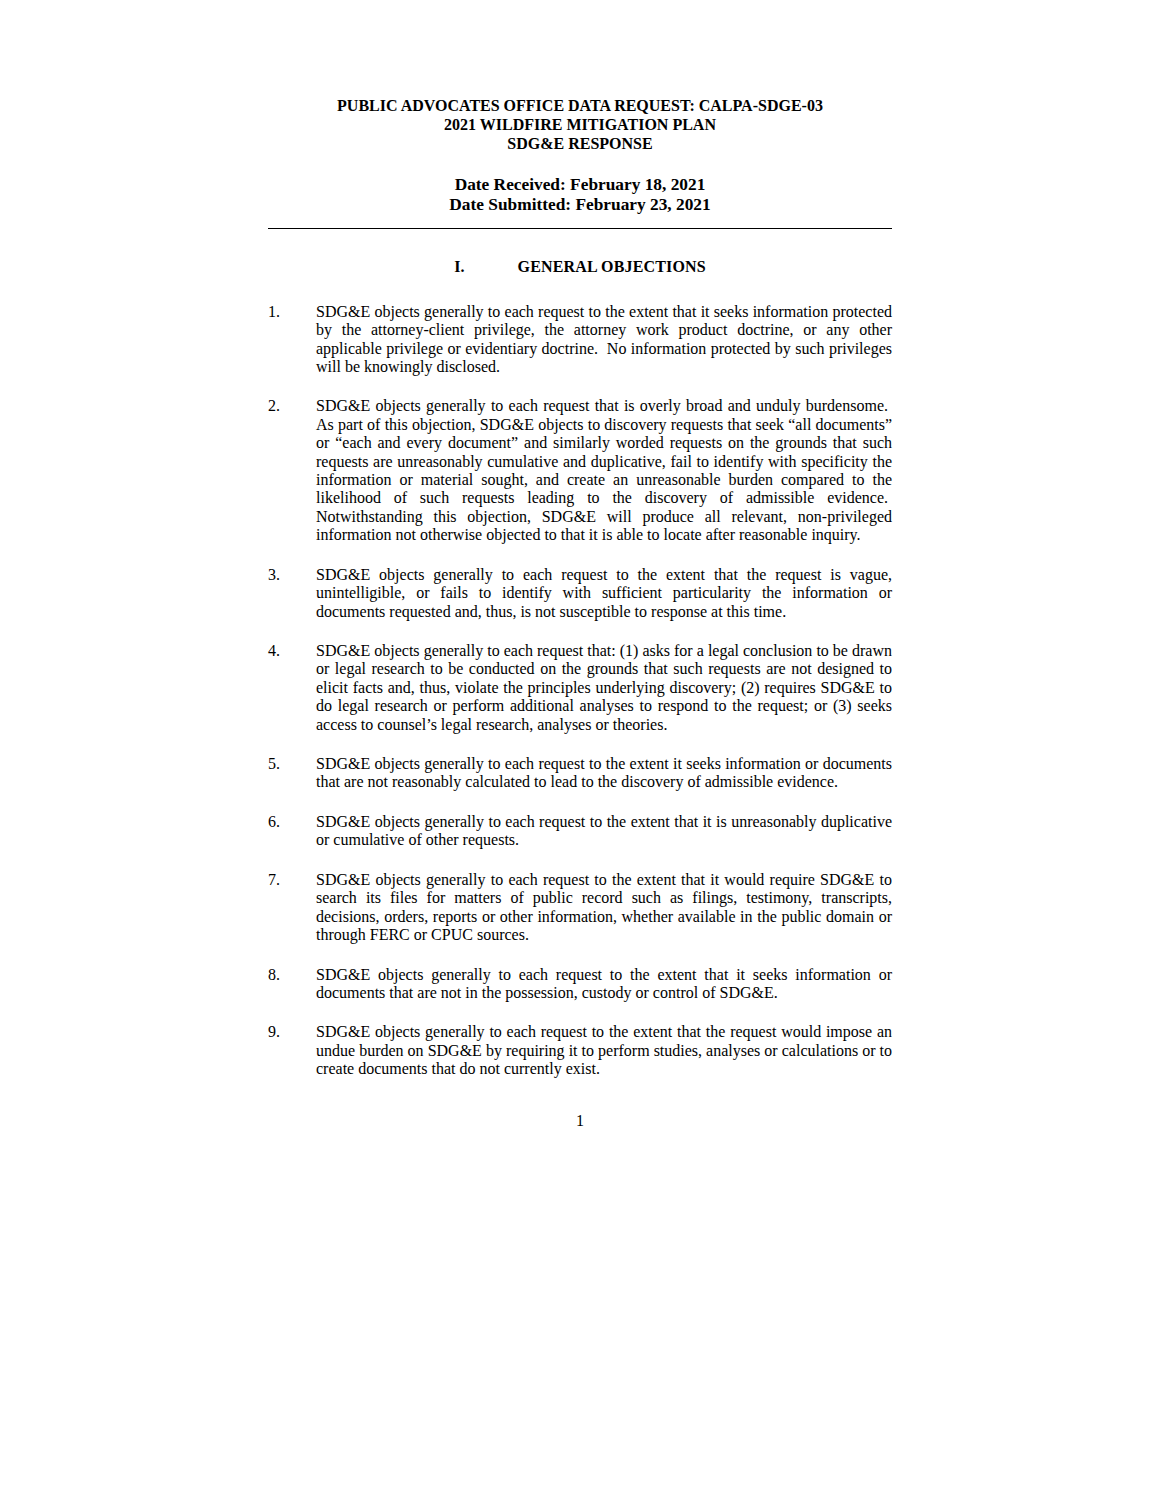PUBLIC ADVOCATES OFFICE DATA REQUEST: CALPA-SDGE-03
2021 WILDFIRE MITIGATION PLAN
SDG&E RESPONSE
Date Received: February 18, 2021
Date Submitted: February 23, 2021
I. GENERAL OBJECTIONS
SDG&E objects generally to each request to the extent that it seeks information protected by the attorney-client privilege, the attorney work product doctrine, or any other applicable privilege or evidentiary doctrine. No information protected by such privileges will be knowingly disclosed.
SDG&E objects generally to each request that is overly broad and unduly burdensome. As part of this objection, SDG&E objects to discovery requests that seek “all documents” or “each and every document” and similarly worded requests on the grounds that such requests are unreasonably cumulative and duplicative, fail to identify with specificity the information or material sought, and create an unreasonable burden compared to the likelihood of such requests leading to the discovery of admissible evidence. Notwithstanding this objection, SDG&E will produce all relevant, non-privileged information not otherwise objected to that it is able to locate after reasonable inquiry.
SDG&E objects generally to each request to the extent that the request is vague, unintelligible, or fails to identify with sufficient particularity the information or documents requested and, thus, is not susceptible to response at this time.
SDG&E objects generally to each request that: (1) asks for a legal conclusion to be drawn or legal research to be conducted on the grounds that such requests are not designed to elicit facts and, thus, violate the principles underlying discovery; (2) requires SDG&E to do legal research or perform additional analyses to respond to the request; or (3) seeks access to counsel’s legal research, analyses or theories.
SDG&E objects generally to each request to the extent it seeks information or documents that are not reasonably calculated to lead to the discovery of admissible evidence.
SDG&E objects generally to each request to the extent that it is unreasonably duplicative or cumulative of other requests.
SDG&E objects generally to each request to the extent that it would require SDG&E to search its files for matters of public record such as filings, testimony, transcripts, decisions, orders, reports or other information, whether available in the public domain or through FERC or CPUC sources.
SDG&E objects generally to each request to the extent that it seeks information or documents that are not in the possession, custody or control of SDG&E.
SDG&E objects generally to each request to the extent that the request would impose an undue burden on SDG&E by requiring it to perform studies, analyses or calculations or to create documents that do not currently exist.
1